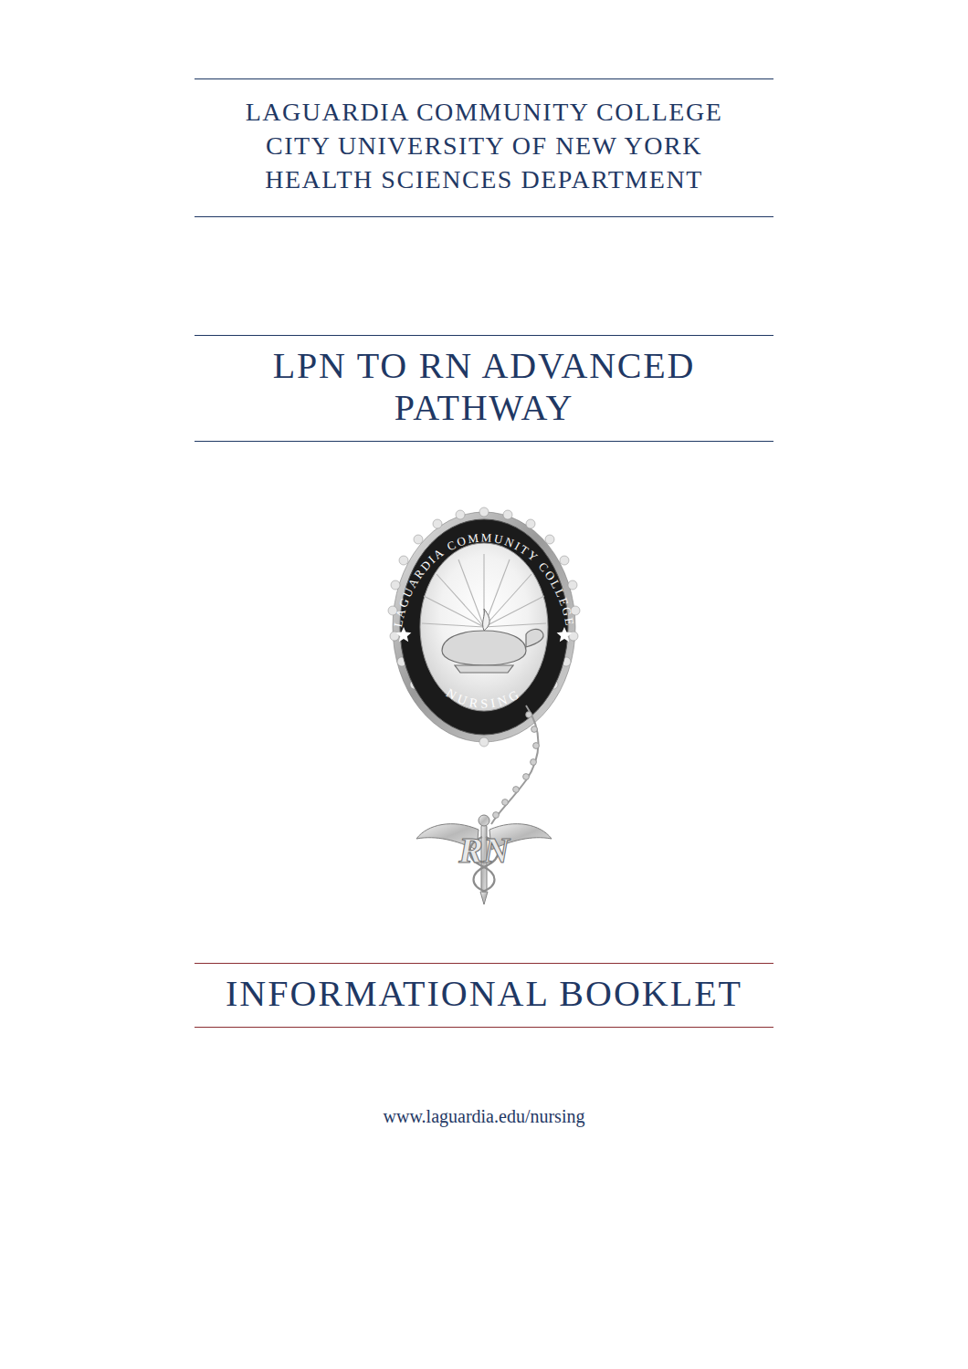LaGuardia Community College
City University of New York
Health Sciences Department
LPN to RN Advanced Pathway
LaGuardia Community College Nursing pin An oval nursing pin bearing the words LaGuardia Community College and Nursing around a radiant lamp of knowledge, with a chain leading to an RN caduceus charm below. LAGUARDIA COMMUNITY COLLEGE NURSING RN
Informational Booklet
www.laguardia.edu/nursing